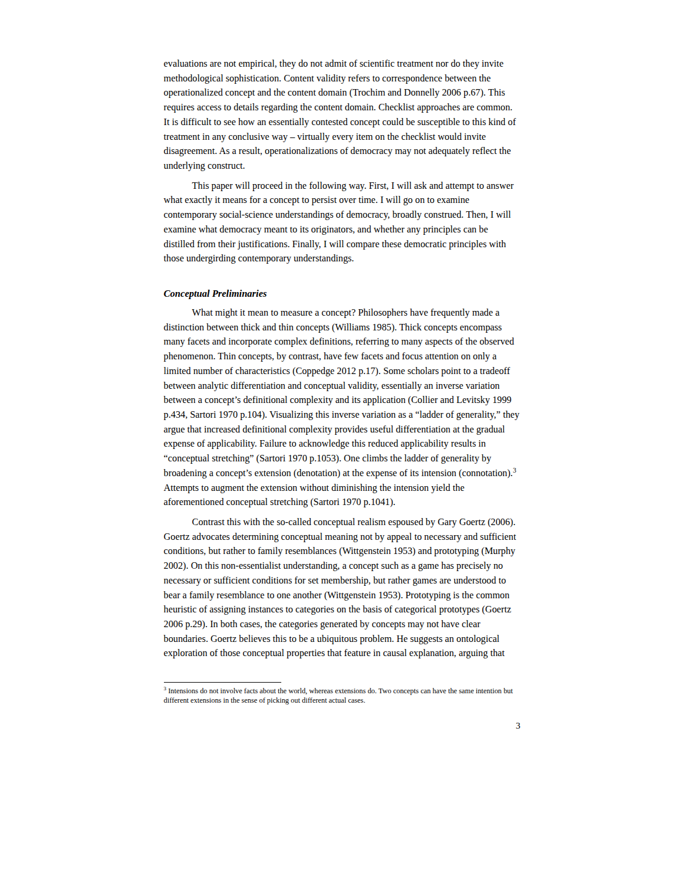evaluations are not empirical, they do not admit of scientific treatment nor do they invite methodological sophistication. Content validity refers to correspondence between the operationalized concept and the content domain (Trochim and Donnelly 2006 p.67). This requires access to details regarding the content domain. Checklist approaches are common. It is difficult to see how an essentially contested concept could be susceptible to this kind of treatment in any conclusive way – virtually every item on the checklist would invite disagreement. As a result, operationalizations of democracy may not adequately reflect the underlying construct.
This paper will proceed in the following way. First, I will ask and attempt to answer what exactly it means for a concept to persist over time. I will go on to examine contemporary social-science understandings of democracy, broadly construed. Then, I will examine what democracy meant to its originators, and whether any principles can be distilled from their justifications. Finally, I will compare these democratic principles with those undergirding contemporary understandings.
Conceptual Preliminaries
What might it mean to measure a concept? Philosophers have frequently made a distinction between thick and thin concepts (Williams 1985). Thick concepts encompass many facets and incorporate complex definitions, referring to many aspects of the observed phenomenon. Thin concepts, by contrast, have few facets and focus attention on only a limited number of characteristics (Coppedge 2012 p.17). Some scholars point to a tradeoff between analytic differentiation and conceptual validity, essentially an inverse variation between a concept’s definitional complexity and its application (Collier and Levitsky 1999 p.434, Sartori 1970 p.104). Visualizing this inverse variation as a “ladder of generality,” they argue that increased definitional complexity provides useful differentiation at the gradual expense of applicability. Failure to acknowledge this reduced applicability results in “conceptual stretching” (Sartori 1970 p.1053). One climbs the ladder of generality by broadening a concept’s extension (denotation) at the expense of its intension (connotation).3 Attempts to augment the extension without diminishing the intension yield the aforementioned conceptual stretching (Sartori 1970 p.1041).
Contrast this with the so-called conceptual realism espoused by Gary Goertz (2006). Goertz advocates determining conceptual meaning not by appeal to necessary and sufficient conditions, but rather to family resemblances (Wittgenstein 1953) and prototyping (Murphy 2002). On this non-essentialist understanding, a concept such as a game has precisely no necessary or sufficient conditions for set membership, but rather games are understood to bear a family resemblance to one another (Wittgenstein 1953). Prototyping is the common heuristic of assigning instances to categories on the basis of categorical prototypes (Goertz 2006 p.29). In both cases, the categories generated by concepts may not have clear boundaries. Goertz believes this to be a ubiquitous problem. He suggests an ontological exploration of those conceptual properties that feature in causal explanation, arguing that
3 Intensions do not involve facts about the world, whereas extensions do. Two concepts can have the same intention but different extensions in the sense of picking out different actual cases.
3